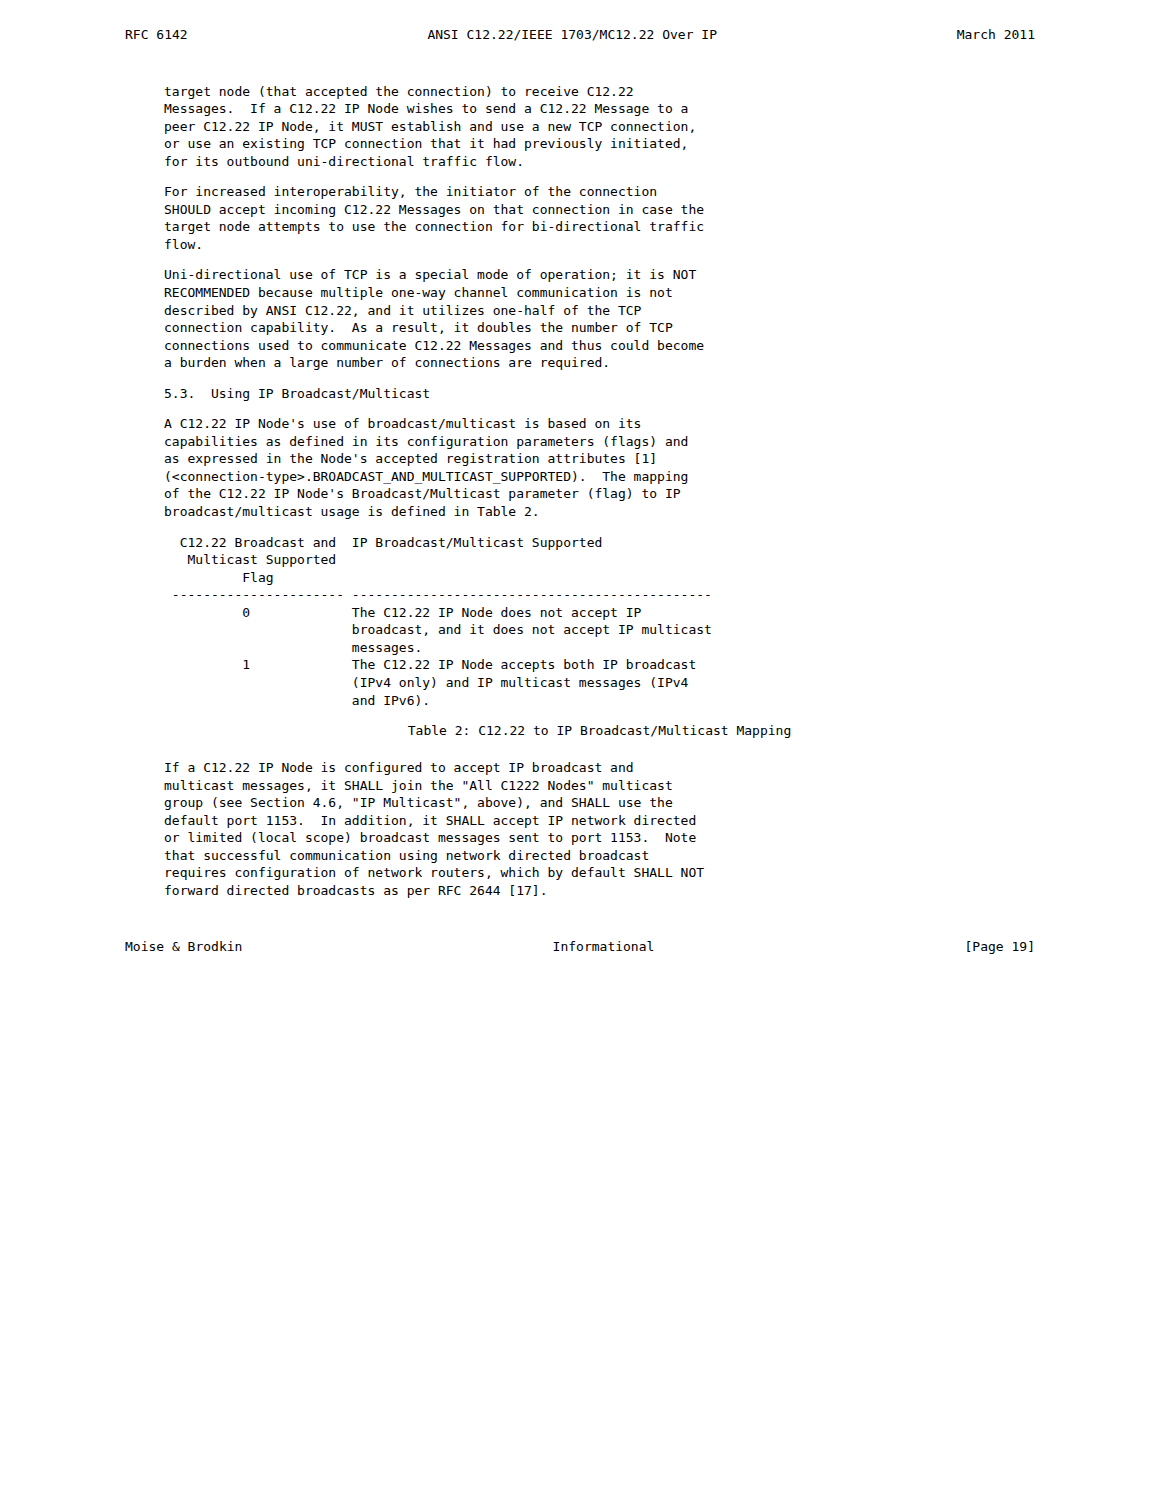RFC 6142 ANSI C12.22/IEEE 1703/MC12.22 Over IP March 2011
target node (that accepted the connection) to receive C12.22 Messages. If a C12.22 IP Node wishes to send a C12.22 Message to a peer C12.22 IP Node, it MUST establish and use a new TCP connection, or use an existing TCP connection that it had previously initiated, for its outbound uni-directional traffic flow.
For increased interoperability, the initiator of the connection SHOULD accept incoming C12.22 Messages on that connection in case the target node attempts to use the connection for bi-directional traffic flow.
Uni-directional use of TCP is a special mode of operation; it is NOT RECOMMENDED because multiple one-way channel communication is not described by ANSI C12.22, and it utilizes one-half of the TCP connection capability. As a result, it doubles the number of TCP connections used to communicate C12.22 Messages and thus could become a burden when a large number of connections are required.
5.3. Using IP Broadcast/Multicast
A C12.22 IP Node's use of broadcast/multicast is based on its capabilities as defined in its configuration parameters (flags) and as expressed in the Node's accepted registration attributes [1] (<connection-type>.BROADCAST_AND_MULTICAST_SUPPORTED). The mapping of the C12.22 IP Node's Broadcast/Multicast parameter (flag) to IP broadcast/multicast usage is defined in Table 2.
  C12.22 Broadcast and  IP Broadcast/Multicast Supported
   Multicast Supported
          Flag
 ---------------------- ----------------------------------------------
          0             The C12.22 IP Node does not accept IP
                        broadcast, and it does not accept IP multicast
                        messages.
          1             The C12.22 IP Node accepts both IP broadcast
                        (IPv4 only) and IP multicast messages (IPv4
                        and IPv6).
Table 2: C12.22 to IP Broadcast/Multicast Mapping
If a C12.22 IP Node is configured to accept IP broadcast and multicast messages, it SHALL join the "All C1222 Nodes" multicast group (see Section 4.6, "IP Multicast", above), and SHALL use the default port 1153. In addition, it SHALL accept IP network directed or limited (local scope) broadcast messages sent to port 1153. Note that successful communication using network directed broadcast requires configuration of network routers, which by default SHALL NOT forward directed broadcasts as per RFC 2644 [17].
Moise & Brodkin Informational [Page 19]